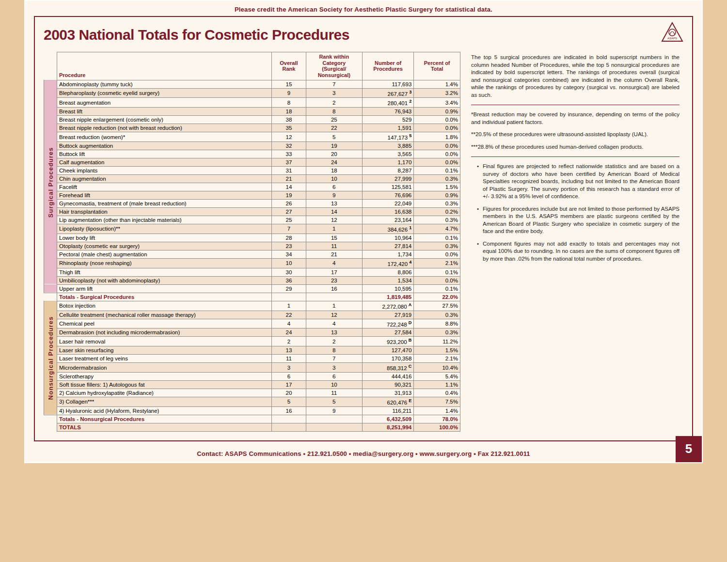Please credit the American Society for Aesthetic Plastic Surgery for statistical data.
ASAPS
2003 National Totals for Cosmetic Procedures
| | Procedure | Overall Rank | Rank within Category (Surgical/ Nonsurgical) | Number of Procedures | Percent of Total |
| --- | --- | --- | --- | --- | --- |
| Surgical Procedures | Abdominoplasty (tummy tuck) | 15 | 7 | 117,693 | 1.4% |
| Blepharoplasty (cosmetic eyelid surgery) | 9 | 3 | 267,627 3 | 3.2% |
| Breast augmentation | 8 | 2 | 280,401 2 | 3.4% |
| Breast lift | 18 | 8 | 76,943 | 0.9% |
| Breast nipple enlargement (cosmetic only) | 38 | 25 | 529 | 0.0% |
| Breast nipple reduction (not with breast reduction) | 35 | 22 | 1,591 | 0.0% |
| Breast reduction (women)* | 12 | 5 | 147,173 5 | 1.8% |
| Buttock augmentation | 32 | 19 | 3,885 | 0.0% |
| Buttock lift | 33 | 20 | 3,565 | 0.0% |
| Calf augmentation | 37 | 24 | 1,170 | 0.0% |
| Cheek implants | 31 | 18 | 8,287 | 0.1% |
| Chin augmentation | 21 | 10 | 27,999 | 0.3% |
| Facelift | 14 | 6 | 125,581 | 1.5% |
| Forehead lift | 19 | 9 | 76,696 | 0.9% |
| Gynecomastia, treatment of (male breast reduction) | 26 | 13 | 22,049 | 0.3% |
| Hair transplantation | 27 | 14 | 16,638 | 0.2% |
| Lip augmentation (other than injectable materials) | 25 | 12 | 23,164 | 0.3% |
| Lipoplasty (liposuction)** | 7 | 1 | 384,626 1 | 4.7% |
| Lower body lift | 28 | 15 | 10,964 | 0.1% |
| Otoplasty (cosmetic ear surgery) | 23 | 11 | 27,814 | 0.3% |
| Pectoral (male chest) augmentation | 34 | 21 | 1,734 | 0.0% |
| Rhinoplasty (nose reshaping) | 10 | 4 | 172,420 4 | 2.1% |
| Thigh lift | 30 | 17 | 8,806 | 0.1% |
| Umbilicoplasty (not with abdominoplasty) | 36 | 23 | 1,534 | 0.0% |
| | Upper arm lift | 29 | 16 | 10,595 | 0.1% |
| | Totals - Surgical Procedures | | | 1,819,485 | 22.0% |
| Nonsurgical Procedures | Botox injection | 1 | 1 | 2,272,080 A | 27.5% |
| Cellulite treatment (mechanical roller massage therapy) | 22 | 12 | 27,919 | 0.3% |
| Chemical peel | 4 | 4 | 722,248 D | 8.8% |
| Dermabrasion (not including microdermabrasion) | 24 | 13 | 27,584 | 0.3% |
| Laser hair removal | 2 | 2 | 923,200 B | 11.2% |
| Laser skin resurfacing | 13 | 8 | 127,470 | 1.5% |
| Laser treatment of leg veins | 11 | 7 | 170,358 | 2.1% |
| Microdermabrasion | 3 | 3 | 858,312 C | 10.4% |
| Sclerotherapy | 6 | 6 | 444,416 | 5.4% |
| Soft tissue fillers: 1) Autologous fat | 17 | 10 | 90,321 | 1.1% |
| 2) Calcium hydroxylapatite (Radiance) | 20 | 11 | 31,913 | 0.4% |
| 3) Collagen*** | 5 | 5 | 620,476 E | 7.5% |
| 4) Hyaluronic acid (Hylaform, Restylane) | 16 | 9 | 116,211 | 1.4% |
| | Totals - Nonsurgical Procedures | | | 6,432,509 | 78.0% |
| | TOTALS | | | 8,251,994 | 100.0% |
The top 5 surgical procedures are indicated in bold superscript numbers in the column headed Number of Procedures, while the top 5 nonsurgical procedures are indicated by bold superscript letters. The rankings of procedures overall (surgical and nonsurgical categories combined) are indicated in the column Overall Rank, while the rankings of procedures by category (surgical vs. nonsurgical) are labeled as such.
*Breast reduction may be covered by insurance, depending on terms of the policy and individual patient factors.
**20.5% of these procedures were ultrasound-assisted lipoplasty (UAL).
***28.8% of these procedures used human-derived collagen products.
Final figures are projected to reflect nationwide statistics and are based on a survey of doctors who have been certified by American Board of Medical Specialties recognized boards, including but not limited to the American Board of Plastic Surgery. The survey portion of this research has a standard error of +/- 3.92% at a 95% level of confidence.
Figures for procedures include but are not limited to those performed by ASAPS members in the U.S. ASAPS members are plastic surgeons certified by the American Board of Plastic Surgery who specialize in cosmetic surgery of the face and the entire body.
Component figures may not add exactly to totals and percentages may not equal 100% due to rounding. In no cases are the sums of component figures off by more than .02% from the national total number of procedures.
Contact: ASAPS Communications • 212.921.0500 • media@surgery.org • www.surgery.org • Fax 212.921.0011
5